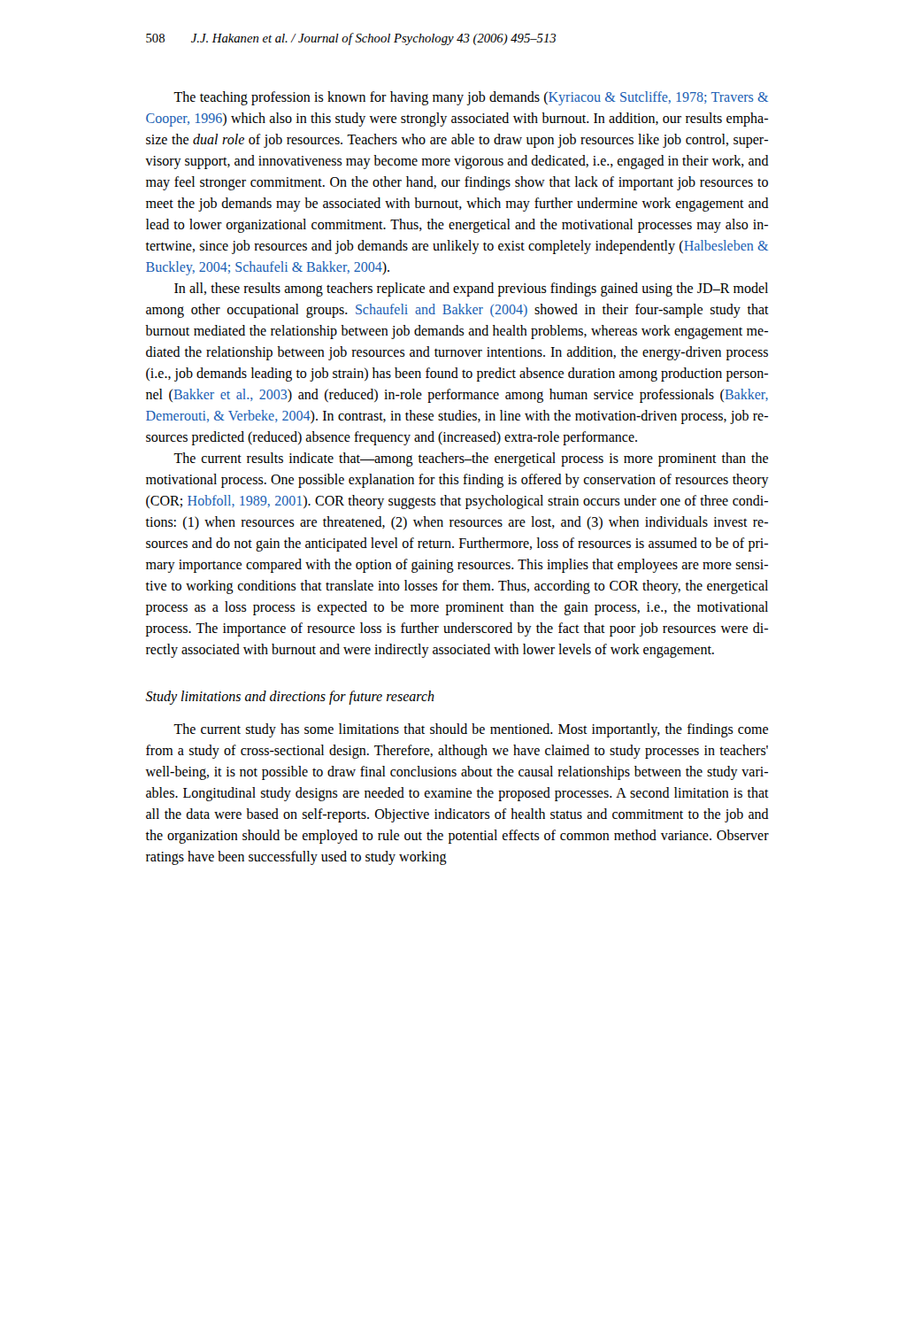508 J.J. Hakanen et al. / Journal of School Psychology 43 (2006) 495–513
The teaching profession is known for having many job demands (Kyriacou & Sutcliffe, 1978; Travers & Cooper, 1996) which also in this study were strongly associated with burnout. In addition, our results emphasize the dual role of job resources. Teachers who are able to draw upon job resources like job control, supervisory support, and innovativeness may become more vigorous and dedicated, i.e., engaged in their work, and may feel stronger commitment. On the other hand, our findings show that lack of important job resources to meet the job demands may be associated with burnout, which may further undermine work engagement and lead to lower organizational commitment. Thus, the energetical and the motivational processes may also intertwine, since job resources and job demands are unlikely to exist completely independently (Halbesleben & Buckley, 2004; Schaufeli & Bakker, 2004).
In all, these results among teachers replicate and expand previous findings gained using the JD–R model among other occupational groups. Schaufeli and Bakker (2004) showed in their four-sample study that burnout mediated the relationship between job demands and health problems, whereas work engagement mediated the relationship between job resources and turnover intentions. In addition, the energy-driven process (i.e., job demands leading to job strain) has been found to predict absence duration among production personnel (Bakker et al., 2003) and (reduced) in-role performance among human service professionals (Bakker, Demerouti, & Verbeke, 2004). In contrast, in these studies, in line with the motivation-driven process, job resources predicted (reduced) absence frequency and (increased) extra-role performance.
The current results indicate that—among teachers–the energetical process is more prominent than the motivational process. One possible explanation for this finding is offered by conservation of resources theory (COR; Hobfoll, 1989, 2001). COR theory suggests that psychological strain occurs under one of three conditions: (1) when resources are threatened, (2) when resources are lost, and (3) when individuals invest resources and do not gain the anticipated level of return. Furthermore, loss of resources is assumed to be of primary importance compared with the option of gaining resources. This implies that employees are more sensitive to working conditions that translate into losses for them. Thus, according to COR theory, the energetical process as a loss process is expected to be more prominent than the gain process, i.e., the motivational process. The importance of resource loss is further underscored by the fact that poor job resources were directly associated with burnout and were indirectly associated with lower levels of work engagement.
Study limitations and directions for future research
The current study has some limitations that should be mentioned. Most importantly, the findings come from a study of cross-sectional design. Therefore, although we have claimed to study processes in teachers' well-being, it is not possible to draw final conclusions about the causal relationships between the study variables. Longitudinal study designs are needed to examine the proposed processes. A second limitation is that all the data were based on self-reports. Objective indicators of health status and commitment to the job and the organization should be employed to rule out the potential effects of common method variance. Observer ratings have been successfully used to study working